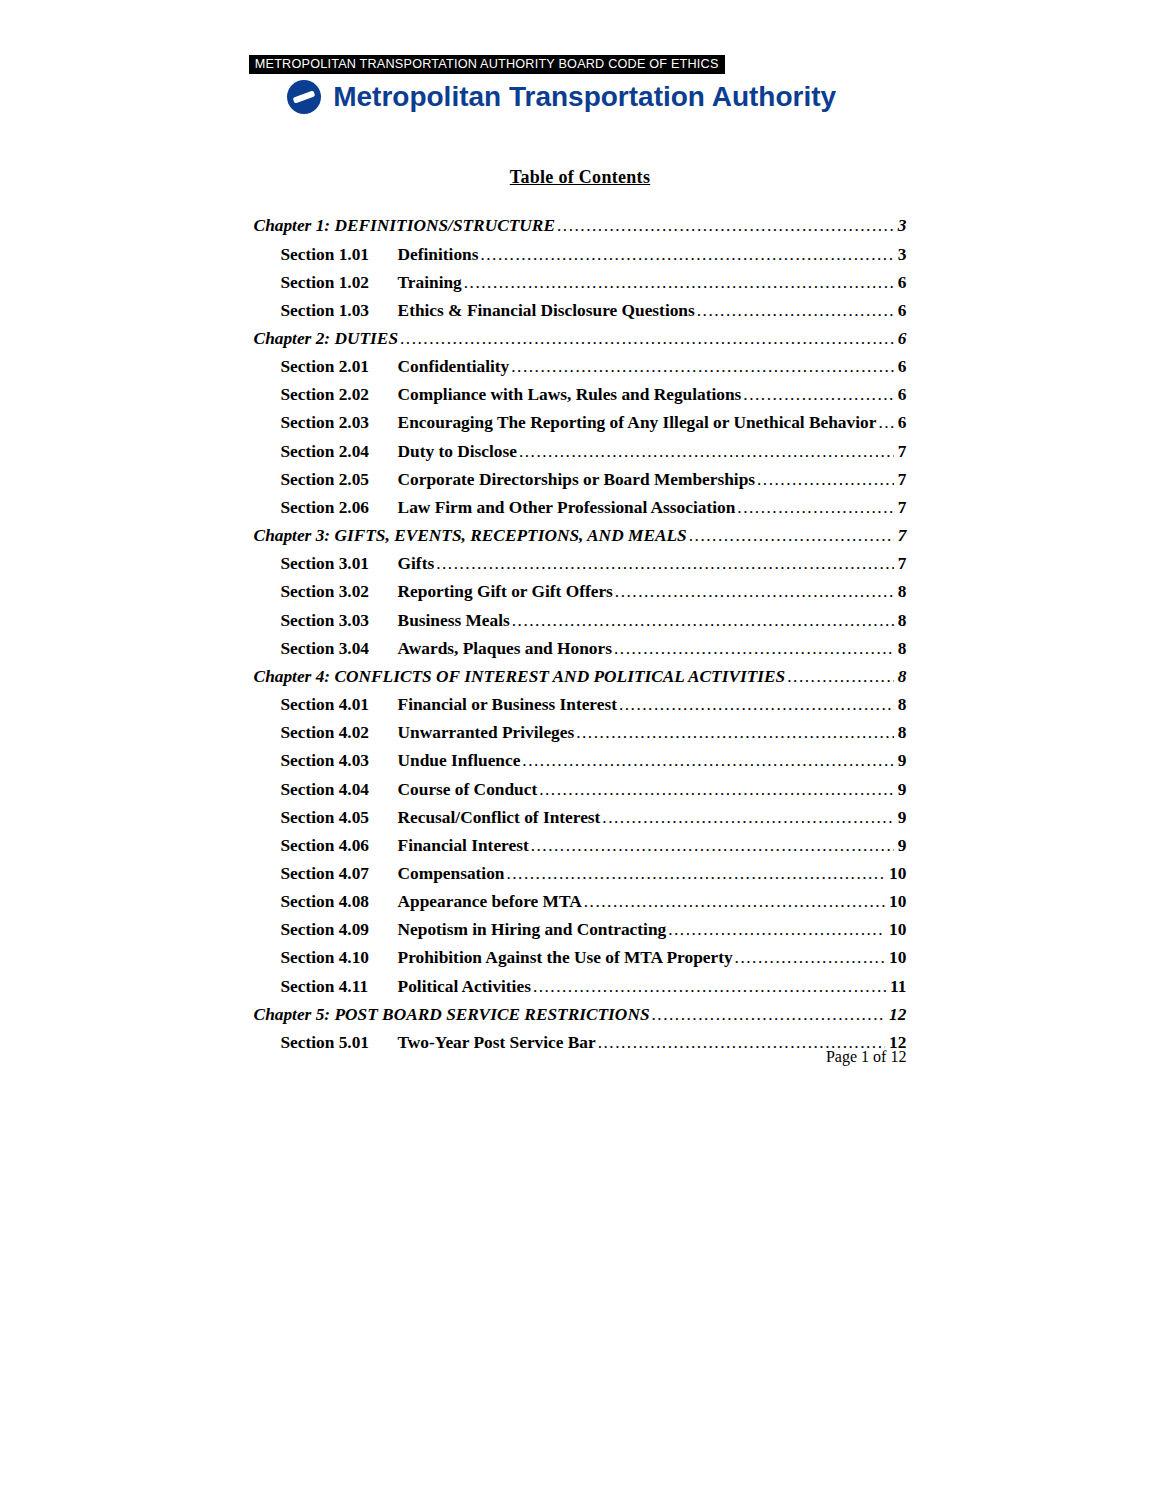METROPOLITAN TRANSPORTATION AUTHORITY BOARD CODE OF ETHICS
Metropolitan Transportation Authority
Table of Contents
Chapter 1: DEFINITIONS/STRUCTURE ................................................................................. 3
Section 1.01 Definitions .............................................................................................. 3
Section 1.02 Training .................................................................................................. 6
Section 1.03 Ethics & Financial Disclosure Questions ................................................. 6
Chapter 2: DUTIES ..................................................................................................... 6
Section 2.01 Confidentiality ..................................................................................... 6
Section 2.02 Compliance with Laws, Rules and Regulations ....................................... 6
Section 2.03 Encouraging The Reporting of Any Illegal or Unethical Behavior .......................... 6
Section 2.04 Duty to Disclose ................................................................................... 7
Section 2.05 Corporate Directorships or Board Memberships ..................................... 7
Section 2.06 Law Firm and Other Professional Association ........................................ 7
Chapter 3: GIFTS, EVENTS, RECEPTIONS, AND MEALS ..................................................... 7
Section 3.01 Gifts ....................................................................................................... 7
Section 3.02 Reporting Gift or Gift Offers ....................................................................... 8
Section 3.03 Business Meals ..................................................................................... 8
Section 3.04 Awards, Plaques and Honors ....................................................................... 8
Chapter 4: CONFLICTS OF INTEREST AND POLITICAL ACTIVITIES .............................. 8
Section 4.01 Financial or Business Interest ....................................................................... 8
Section 4.02 Unwarranted Privileges .............................................................................. 8
Section 4.03 Undue Influence ................................................................................... 9
Section 4.04 Course of Conduct ................................................................................. 9
Section 4.05 Recusal/Conflict of Interest ....................................................................... 9
Section 4.06 Financial Interest .................................................................................. 9
Section 4.07 Compensation ....................................................................................... 10
Section 4.08 Appearance before MTA ......................................................................... 10
Section 4.09 Nepotism in Hiring and Contracting ....................................................... 10
Section 4.10 Prohibition Against the Use of MTA Property ....................................... 10
Section 4.11 Political Activities ................................................................................. 11
Chapter 5: POST BOARD SERVICE RESTRICTIONS ........................................................... 12
Section 5.01 Two-Year Post Service Bar ....................................................................... 12
Page 1 of 12